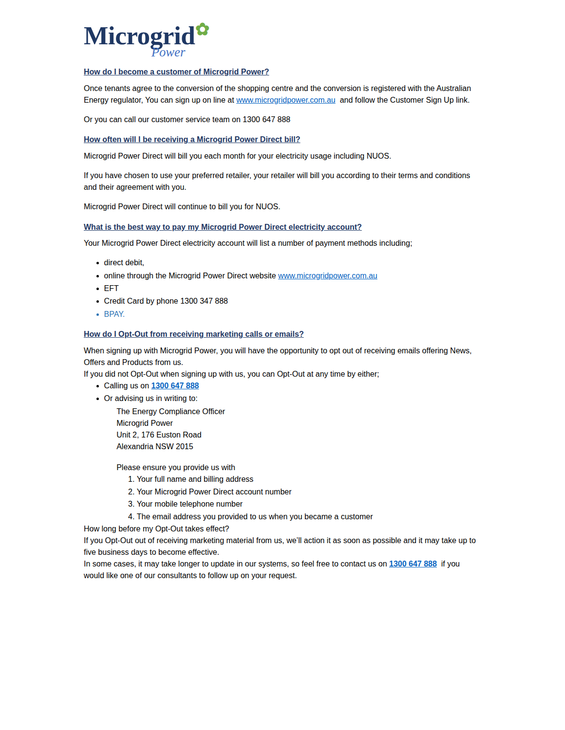Microgrid✿ Power
How do I become a customer of Microgrid Power?
Once tenants agree to the conversion of the shopping centre and the conversion is registered with the Australian Energy regulator, You can sign up on line at www.microgridpower.com.au and follow the Customer Sign Up link.
Or you can call our customer service team on 1300 647 888
How often will I be receiving a Microgrid Power Direct bill?
Microgrid Power Direct will bill you each month for your electricity usage including NUOS.
If you have chosen to use your preferred retailer, your retailer will bill you according to their terms and conditions and their agreement with you.
Microgrid Power Direct will continue to bill you for NUOS.
What is the best way to pay my Microgrid Power Direct electricity account?
Your Microgrid Power Direct electricity account will list a number of payment methods including;
direct debit,
online through the Microgrid Power Direct website www.microgridpower.com.au
EFT
Credit Card by phone 1300 347 888
BPAY.
How do I Opt-Out from receiving marketing calls or emails?
When signing up with Microgrid Power, you will have the opportunity to opt out of receiving emails offering News, Offers and Products from us.
If you did not Opt-Out when signing up with us, you can Opt-Out at any time by either;
Calling us on 1300 647 888
Or advising us in writing to:
The Energy Compliance Officer
Microgrid Power
Unit 2, 176 Euston Road
Alexandria NSW 2015
Please ensure you provide us with
Your full name and billing address
Your Microgrid Power Direct account number
Your mobile telephone number
The email address you provided to us when you became a customer
How long before my Opt-Out takes effect?
If you Opt-Out out of receiving marketing material from us, we’ll action it as soon as possible and it may take up to five business days to become effective.
In some cases, it may take longer to update in our systems, so feel free to contact us on 1300 647 888 if you would like one of our consultants to follow up on your request.